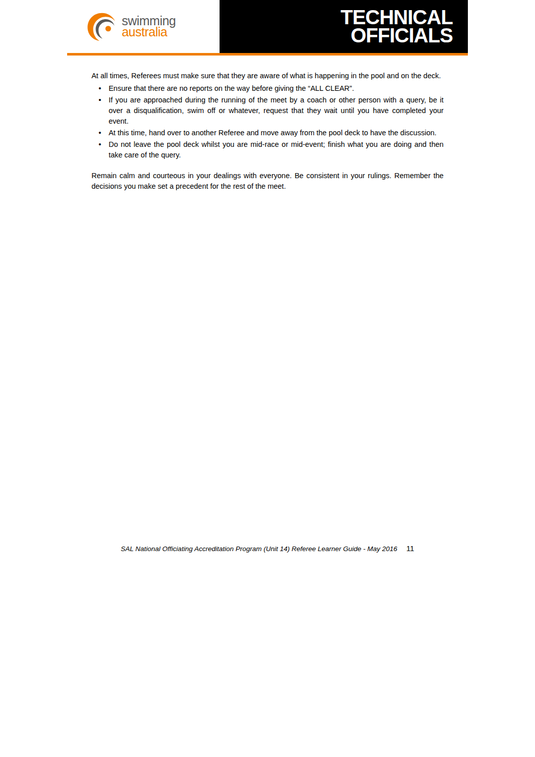swimming australia
TECHNICAL OFFICIALS
At all times, Referees must make sure that they are aware of what is happening in the pool and on the deck.
Ensure that there are no reports on the way before giving the “ALL CLEAR”.
If you are approached during the running of the meet by a coach or other person with a query, be it over a disqualification, swim off or whatever, request that they wait until you have completed your event.
At this time, hand over to another Referee and move away from the pool deck to have the discussion.
Do not leave the pool deck whilst you are mid-race or mid-event; finish what you are doing and then take care of the query.
Remain calm and courteous in your dealings with everyone. Be consistent in your rulings. Remember the decisions you make set a precedent for the rest of the meet.
SAL National Officiating Accreditation Program (Unit 14) Referee Learner Guide - May 2016 11